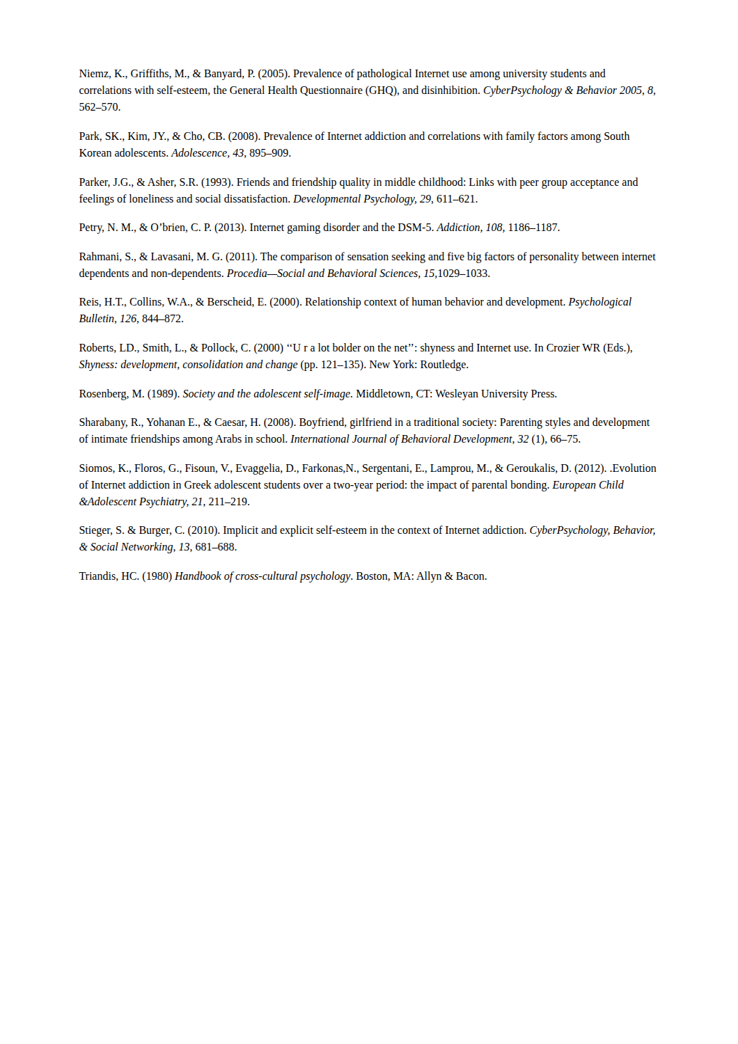Niemz, K., Griffiths, M., & Banyard, P. (2005). Prevalence of pathological Internet use among university students and correlations with self-esteem, the General Health Questionnaire (GHQ), and disinhibition. CyberPsychology & Behavior 2005, 8, 562–570.
Park, SK., Kim, JY., & Cho, CB. (2008). Prevalence of Internet addiction and correlations with family factors among South Korean adolescents. Adolescence, 43, 895–909.
Parker, J.G., & Asher, S.R. (1993). Friends and friendship quality in middle childhood: Links with peer group acceptance and feelings of loneliness and social dissatisfaction. Developmental Psychology, 29, 611–621.
Petry, N. M., & O’brien, C. P. (2013). Internet gaming disorder and the DSM-5. Addiction, 108, 1186–1187.
Rahmani, S., & Lavasani, M. G. (2011). The comparison of sensation seeking and five big factors of personality between internet dependents and non-dependents. Procedia—Social and Behavioral Sciences, 15, 1029–1033.
Reis, H.T., Collins, W.A., & Berscheid, E. (2000). Relationship context of human behavior and development. Psychological Bulletin, 126, 844–872.
Roberts, LD., Smith, L., & Pollock, C. (2000) ‘‘U r a lot bolder on the net’’: shyness and Internet use. In Crozier WR (Eds.), Shyness: development, consolidation and change (pp. 121–135). New York: Routledge.
Rosenberg, M. (1989). Society and the adolescent self-image. Middletown, CT: Wesleyan University Press.
Sharabany, R., Yohanan E., & Caesar, H. (2008). Boyfriend, girlfriend in a traditional society: Parenting styles and development of intimate friendships among Arabs in school. International Journal of Behavioral Development, 32 (1), 66–75.
Siomos, K., Floros, G., Fisoun, V., Evaggelia, D., Farkonas,N., Sergentani, E., Lamprou, M., & Geroukalis, D. (2012). .Evolution of Internet addiction in Greek adolescent students over a two-year period: the impact of parental bonding. European Child &Adolescent Psychiatry, 21, 211–219.
Stieger, S. & Burger, C. (2010). Implicit and explicit self-esteem in the context of Internet addiction. CyberPsychology, Behavior, & Social Networking, 13, 681–688.
Triandis, HC. (1980) Handbook of cross-cultural psychology. Boston, MA: Allyn & Bacon.